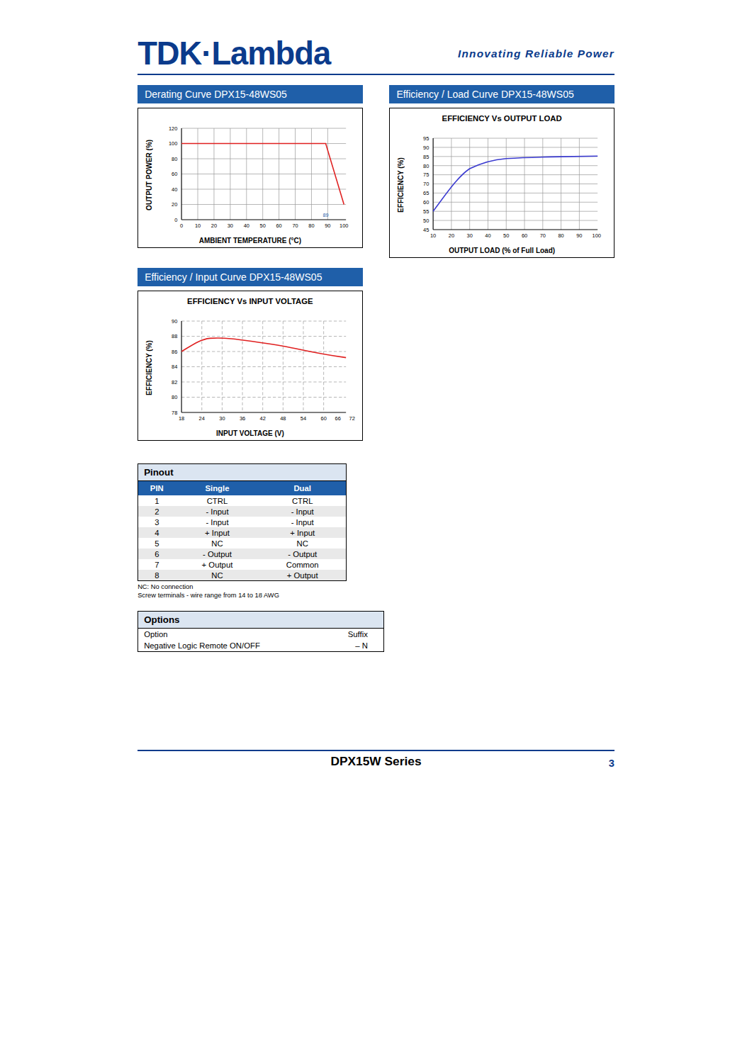TDK·Lambda
Innovating Reliable Power
Derating Curve DPX15-48WS05
OUTPUT POWER (%)
120 100 80 60 40 20 0 0 10 20 30 40 50 60 70 80 90 100 89
AMBIENT TEMPERATURE (°C)
Efficiency / Load Curve DPX15-48WS05
EFFICIENCY Vs OUTPUT LOAD
EFFICIENCY (%)
95 90 85 80 75 70 65 60 55 50 45 10 20 30 40 50 60 70 80 90 100
OUTPUT LOAD (% of Full Load)
Efficiency / Input Curve DPX15-48WS05
EFFICIENCY Vs INPUT VOLTAGE
EFFICIENCY (%)
90 88 86 84 82 80 78 18 24 30 36 42 48 54 60 66 72
INPUT VOLTAGE (V)
Pinout
| PIN | Single | Dual |
| --- | --- | --- |
| 1 | CTRL | CTRL |
| 2 | - Input | - Input |
| 3 | - Input | - Input |
| 4 | + Input | + Input |
| 5 | NC | NC |
| 6 | - Output | - Output |
| 7 | + Output | Common |
| 8 | NC | + Output |
NC: No connection
Screw terminals - wire range from 14 to 18 AWG
Options
| Option | Suffix |
| Negative Logic Remote ON/OFF | – N |
DPX15W Series 3